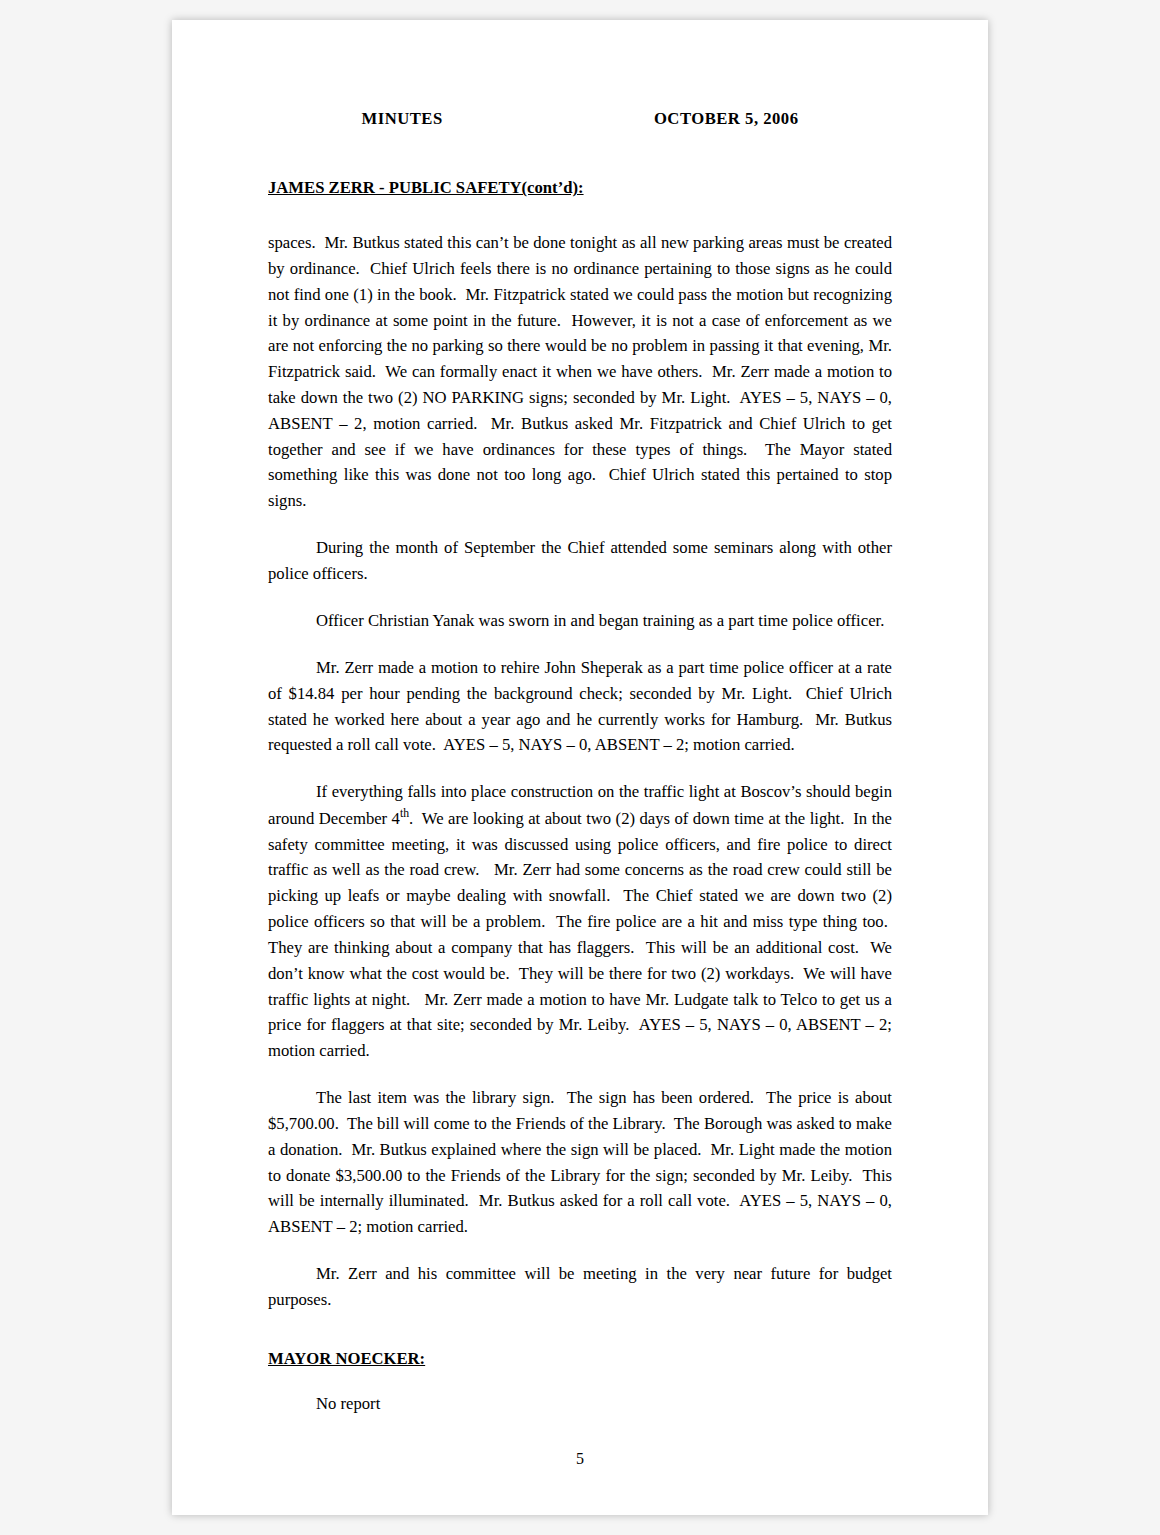MINUTES OCTOBER 5, 2006
JAMES ZERR - PUBLIC SAFETY(cont’d):
spaces. Mr. Butkus stated this can’t be done tonight as all new parking areas must be created by ordinance. Chief Ulrich feels there is no ordinance pertaining to those signs as he could not find one (1) in the book. Mr. Fitzpatrick stated we could pass the motion but recognizing it by ordinance at some point in the future. However, it is not a case of enforcement as we are not enforcing the no parking so there would be no problem in passing it that evening, Mr. Fitzpatrick said. We can formally enact it when we have others. Mr. Zerr made a motion to take down the two (2) NO PARKING signs; seconded by Mr. Light. AYES – 5, NAYS – 0, ABSENT – 2, motion carried. Mr. Butkus asked Mr. Fitzpatrick and Chief Ulrich to get together and see if we have ordinances for these types of things. The Mayor stated something like this was done not too long ago. Chief Ulrich stated this pertained to stop signs.
During the month of September the Chief attended some seminars along with other police officers.
Officer Christian Yanak was sworn in and began training as a part time police officer.
Mr. Zerr made a motion to rehire John Sheperak as a part time police officer at a rate of $14.84 per hour pending the background check; seconded by Mr. Light. Chief Ulrich stated he worked here about a year ago and he currently works for Hamburg. Mr. Butkus requested a roll call vote. AYES – 5, NAYS – 0, ABSENT – 2; motion carried.
If everything falls into place construction on the traffic light at Boscov’s should begin around December 4th. We are looking at about two (2) days of down time at the light. In the safety committee meeting, it was discussed using police officers, and fire police to direct traffic as well as the road crew. Mr. Zerr had some concerns as the road crew could still be picking up leafs or maybe dealing with snowfall. The Chief stated we are down two (2) police officers so that will be a problem. The fire police are a hit and miss type thing too. They are thinking about a company that has flaggers. This will be an additional cost. We don’t know what the cost would be. They will be there for two (2) workdays. We will have traffic lights at night. Mr. Zerr made a motion to have Mr. Ludgate talk to Telco to get us a price for flaggers at that site; seconded by Mr. Leiby. AYES – 5, NAYS – 0, ABSENT – 2; motion carried.
The last item was the library sign. The sign has been ordered. The price is about $5,700.00. The bill will come to the Friends of the Library. The Borough was asked to make a donation. Mr. Butkus explained where the sign will be placed. Mr. Light made the motion to donate $3,500.00 to the Friends of the Library for the sign; seconded by Mr. Leiby. This will be internally illuminated. Mr. Butkus asked for a roll call vote. AYES – 5, NAYS – 0, ABSENT – 2; motion carried.
Mr. Zerr and his committee will be meeting in the very near future for budget purposes.
MAYOR NOECKER:
No report
5